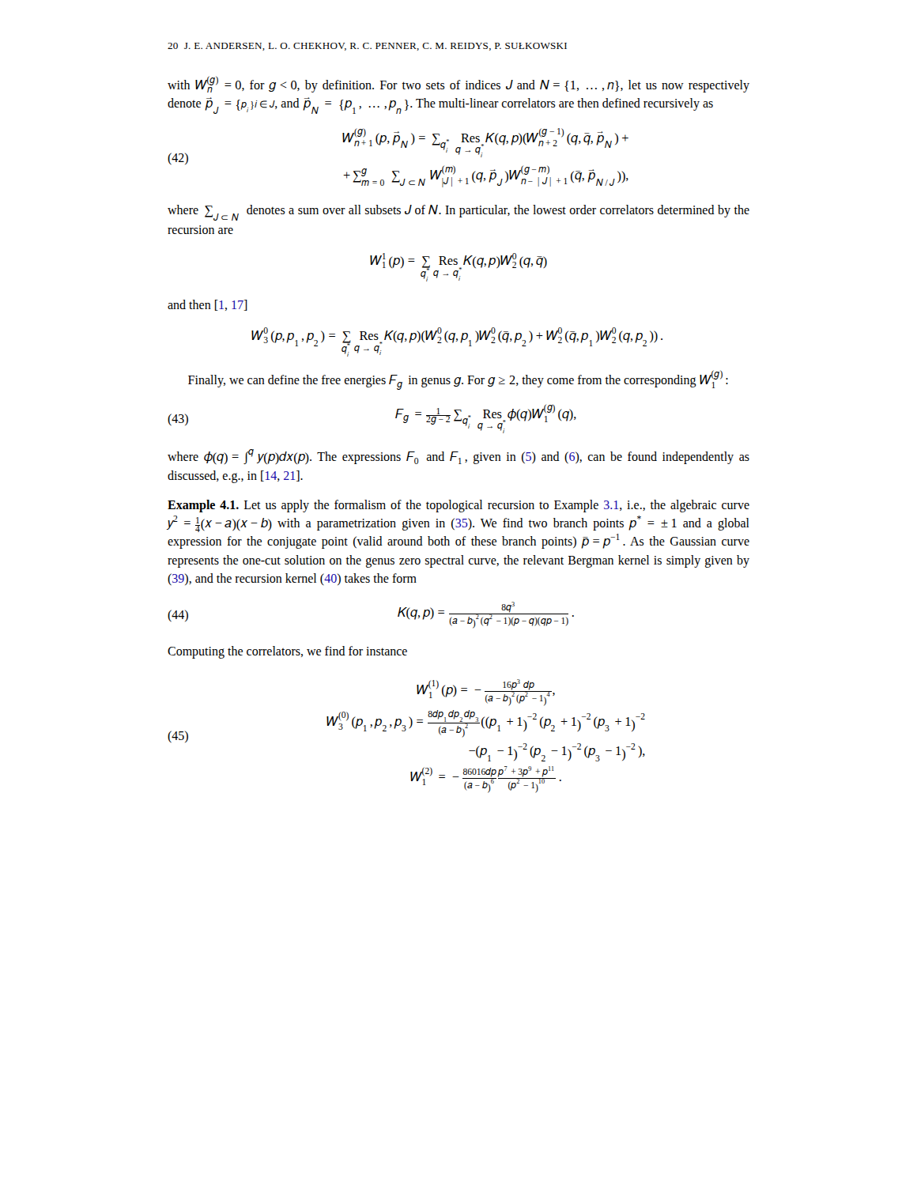20 J. E. ANDERSEN, L. O. CHEKHOV, R. C. PENNER, C. M. REIDYS, P. SUŁKOWSKI
with Wn(g)=0, for g<0, by definition. For two sets of indices J and N={1,…,n}, let us now respectively denote p→J={pi}i∈J, and p→N= {p1,…,pn}. The multi-linear correlators are then defined recursively as
(42)
Wn+1(g) (p,p→N) = ∑qi* Resq→qi* K(q,p) ( Wn+2(g−1) (q,q¯,p→N) +
+ ∑m=0g ∑J⊂N W|J|+1(m) (q,p→J) Wn−|J|+1(g−m) (q¯,p→N/J) ),
where ∑J⊂N denotes a sum over all subsets J of N. In particular, the lowest order correlators determined by the recursion are
W11(p) = ∑qi* Resq→qi* K(q,p) W20(q,q¯)
and then [1, 17]
W30(p,p1,p2) = ∑qi* Resq→qi* K(q,p) ( W20(q,p1) W20(q¯,p2) + W20(q¯,p1) W20(q,p2) ).
Finally, we can define the free energies Fg in genus g. For g≥2, they come from the corresponding W1(g):
(43)
Fg = 12g−2 ∑qi* Resq→qi* ϕ(q) W1(g)(q),
where ϕ(q)=∫qy(p)dx(p). The expressions F0 and F1, given in (5) and (6), can be found independently as discussed, e.g., in [14, 21].
Example 4.1. Let us apply the formalism of the topological recursion to Example 3.1, i.e., the algebraic curve y2=14(x−a)(x−b) with a parametrization given in (35). We find two branch points p*=±1 and a global expression for the conjugate point (valid around both of these branch points) p¯=p−1. As the Gaussian curve represents the one-cut solution on the genus zero spectral curve, the relevant Bergman kernel is simply given by (39), and the recursion kernel (40) takes the form
(44)
K(q,p) = 8q3 (a−b)2(q2−1)(p−q)(qp−1) .
Computing the correlators, we find for instance
(45)
W1(1)(p) = − 16p3dp (a−b)2(p2−1)4 ,
W3(0)(p1,p2,p3) = 8dp1dp2dp3 (a−b)2 ((p1+1)−2 (p2+1)−2 (p3+1)−2
− (p1−1)−2 (p2−1)−2 (p3−1)−2),
W1(2) = − 86016dp (a−b)6 p7+3p9+p11 (p2−1)10 .